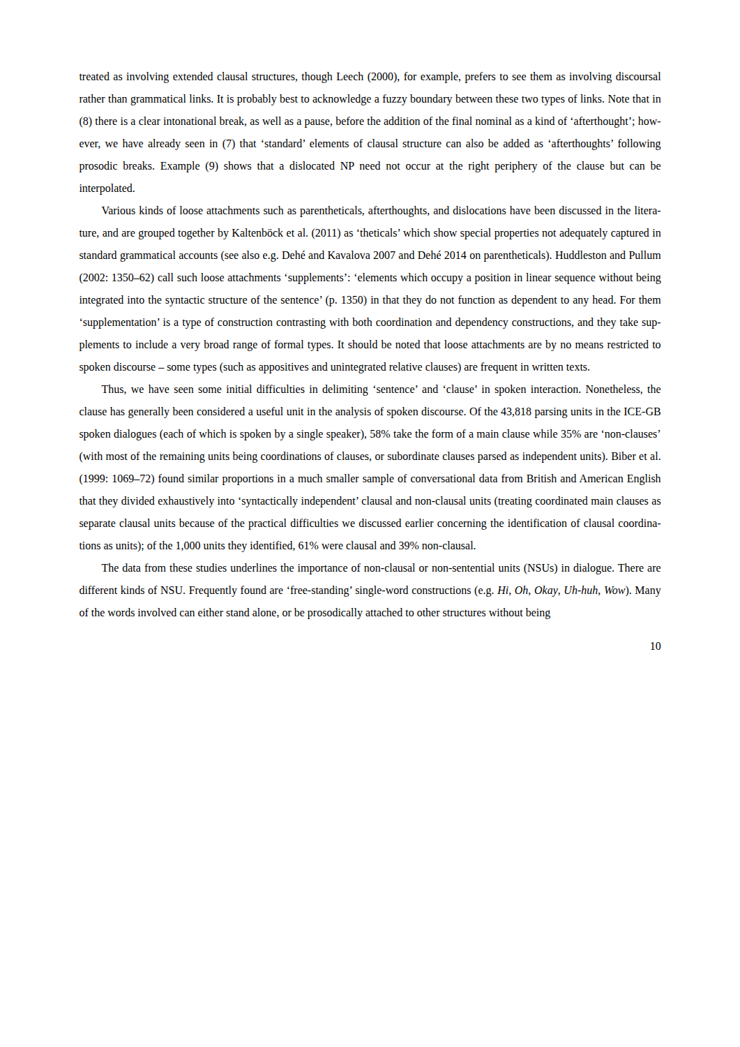treated as involving extended clausal structures, though Leech (2000), for example, prefers to see them as involving discoursal rather than grammatical links. It is probably best to acknowledge a fuzzy boundary between these two types of links. Note that in (8) there is a clear intonational break, as well as a pause, before the addition of the final nominal as a kind of ‘afterthought’; however, we have already seen in (7) that ‘standard’ elements of clausal structure can also be added as ‘afterthoughts’ following prosodic breaks. Example (9) shows that a dislocated NP need not occur at the right periphery of the clause but can be interpolated.
Various kinds of loose attachments such as parentheticals, afterthoughts, and dislocations have been discussed in the literature, and are grouped together by Kaltenböck et al. (2011) as ‘theticals’ which show special properties not adequately captured in standard grammatical accounts (see also e.g. Dehé and Kavalova 2007 and Dehé 2014 on parentheticals). Huddleston and Pullum (2002: 1350–62) call such loose attachments ‘supplements’: ‘elements which occupy a position in linear sequence without being integrated into the syntactic structure of the sentence’ (p. 1350) in that they do not function as dependent to any head. For them ‘supplementation’ is a type of construction contrasting with both coordination and dependency constructions, and they take supplements to include a very broad range of formal types. It should be noted that loose attachments are by no means restricted to spoken discourse – some types (such as appositives and unintegrated relative clauses) are frequent in written texts.
Thus, we have seen some initial difficulties in delimiting ‘sentence’ and ‘clause’ in spoken interaction. Nonetheless, the clause has generally been considered a useful unit in the analysis of spoken discourse. Of the 43,818 parsing units in the ICE-GB spoken dialogues (each of which is spoken by a single speaker), 58% take the form of a main clause while 35% are ‘non-clauses’ (with most of the remaining units being coordinations of clauses, or subordinate clauses parsed as independent units). Biber et al. (1999: 1069–72) found similar proportions in a much smaller sample of conversational data from British and American English that they divided exhaustively into ‘syntactically independent’ clausal and non-clausal units (treating coordinated main clauses as separate clausal units because of the practical difficulties we discussed earlier concerning the identification of clausal coordinations as units); of the 1,000 units they identified, 61% were clausal and 39% non-clausal.
The data from these studies underlines the importance of non-clausal or non-sentential units (NSUs) in dialogue. There are different kinds of NSU. Frequently found are ‘free-standing’ single-word constructions (e.g. Hi, Oh, Okay, Uh-huh, Wow). Many of the words involved can either stand alone, or be prosodically attached to other structures without being
10